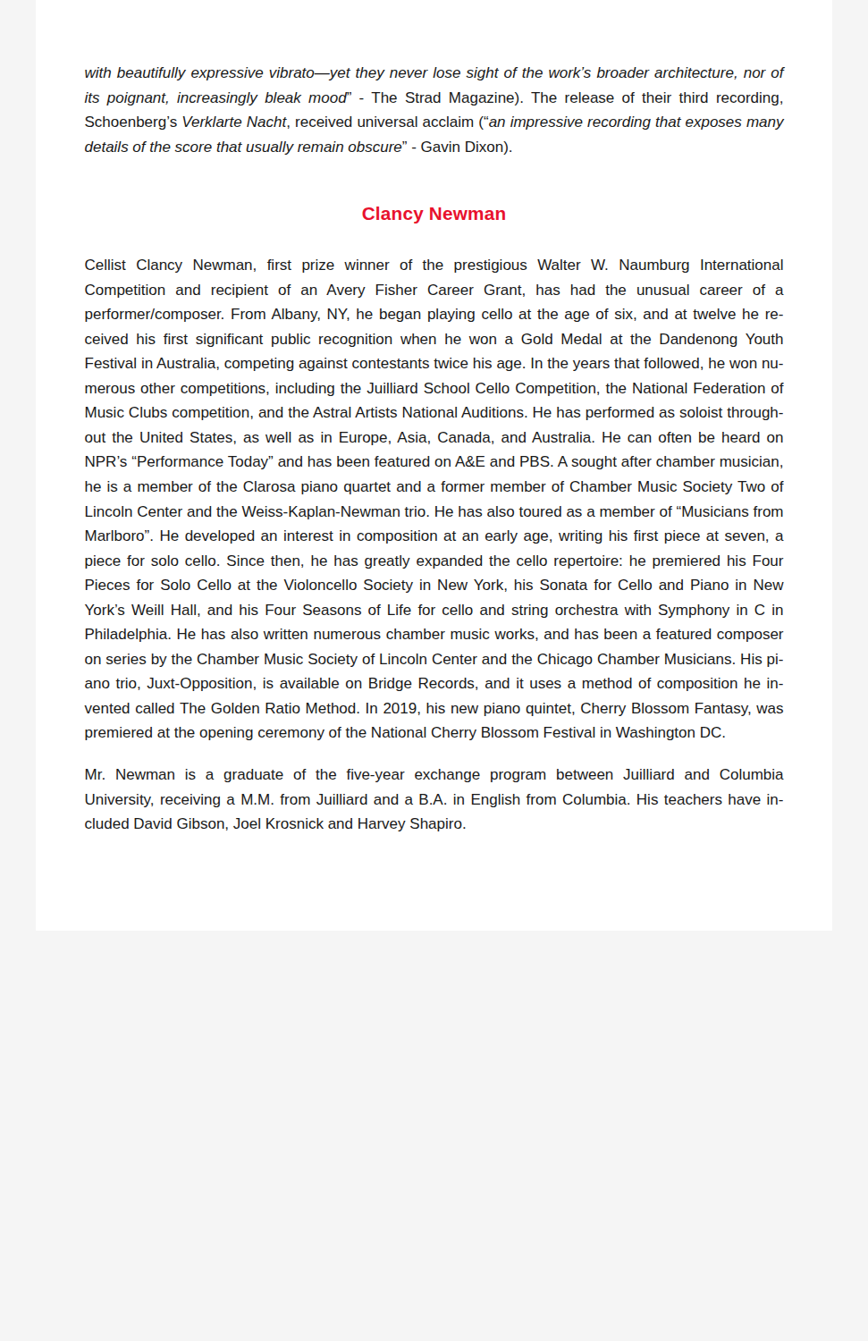with beautifully expressive vibrato—yet they never lose sight of the work’s broader architecture, nor of its poignant, increasingly bleak mood” - The Strad Magazine). The release of their third recording, Schoenberg’s Verklarte Nacht, received universal acclaim (“an impressive recording that exposes many details of the score that usually remain obscure” - Gavin Dixon).
Clancy Newman
Cellist Clancy Newman, first prize winner of the prestigious Walter W. Naumburg International Competition and recipient of an Avery Fisher Career Grant, has had the unusual career of a performer/composer. From Albany, NY, he began playing cello at the age of six, and at twelve he received his first significant public recognition when he won a Gold Medal at the Dandenong Youth Festival in Australia, competing against contestants twice his age. In the years that followed, he won numerous other competitions, including the Juilliard School Cello Competition, the National Federation of Music Clubs competition, and the Astral Artists National Auditions. He has performed as soloist throughout the United States, as well as in Europe, Asia, Canada, and Australia. He can often be heard on NPR’s “Performance Today” and has been featured on A&E and PBS. A sought after chamber musician, he is a member of the Clarosa piano quartet and a former member of Chamber Music Society Two of Lincoln Center and the Weiss-Kaplan-Newman trio. He has also toured as a member of “Musicians from Marlboro”. He developed an interest in composition at an early age, writing his first piece at seven, a piece for solo cello. Since then, he has greatly expanded the cello repertoire: he premiered his Four Pieces for Solo Cello at the Violoncello Society in New York, his Sonata for Cello and Piano in New York’s Weill Hall, and his Four Seasons of Life for cello and string orchestra with Symphony in C in Philadelphia. He has also written numerous chamber music works, and has been a featured composer on series by the Chamber Music Society of Lincoln Center and the Chicago Chamber Musicians. His piano trio, Juxt-Opposition, is available on Bridge Records, and it uses a method of composition he invented called The Golden Ratio Method. In 2019, his new piano quintet, Cherry Blossom Fantasy, was premiered at the opening ceremony of the National Cherry Blossom Festival in Washington DC.
Mr. Newman is a graduate of the five-year exchange program between Juilliard and Columbia University, receiving a M.M. from Juilliard and a B.A. in English from Columbia. His teachers have included David Gibson, Joel Krosnick and Harvey Shapiro.